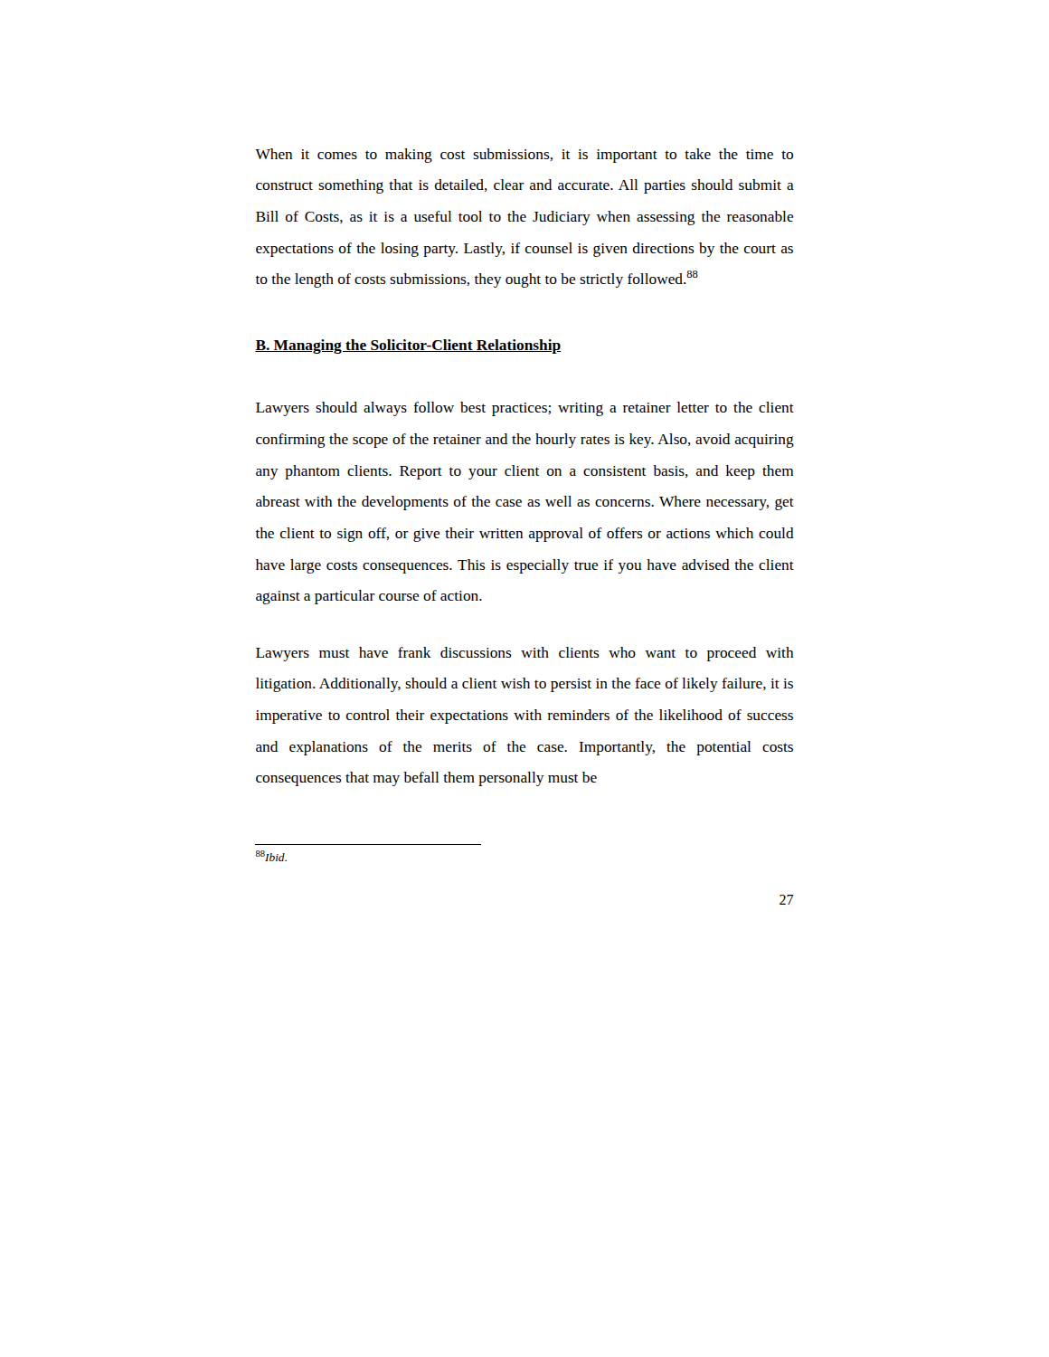When it comes to making cost submissions, it is important to take the time to construct something that is detailed, clear and accurate. All parties should submit a Bill of Costs, as it is a useful tool to the Judiciary when assessing the reasonable expectations of the losing party. Lastly, if counsel is given directions by the court as to the length of costs submissions, they ought to be strictly followed.88
B. Managing the Solicitor-Client Relationship
Lawyers should always follow best practices; writing a retainer letter to the client confirming the scope of the retainer and the hourly rates is key. Also, avoid acquiring any phantom clients. Report to your client on a consistent basis, and keep them abreast with the developments of the case as well as concerns. Where necessary, get the client to sign off, or give their written approval of offers or actions which could have large costs consequences. This is especially true if you have advised the client against a particular course of action.
Lawyers must have frank discussions with clients who want to proceed with litigation. Additionally, should a client wish to persist in the face of likely failure, it is imperative to control their expectations with reminders of the likelihood of success and explanations of the merits of the case. Importantly, the potential costs consequences that may befall them personally must be
88Ibid.
27